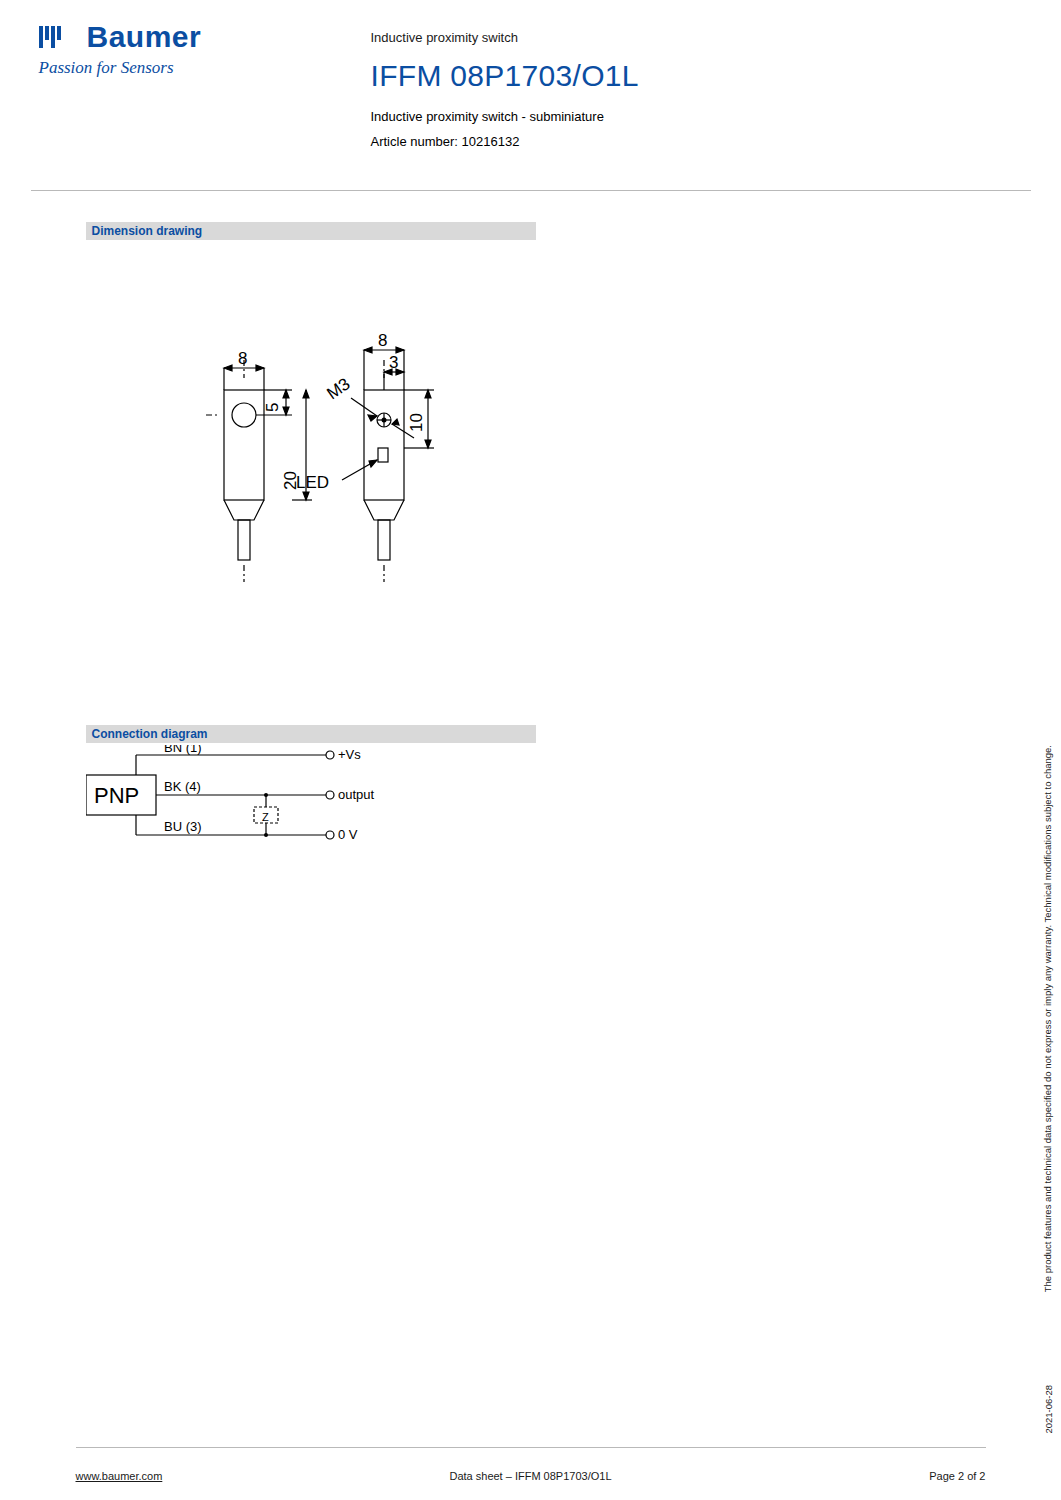Baumer
Passion for Sensors
Inductive proximity switch
IFFM 08P1703/O1L
Inductive proximity switch - subminiature
Article number: 10216132
Dimension drawing
8 8 3 20 5 10 M3 LED
Connection diagram
BN (1) BK (4) BU (3) +Vs output 0 V Z PNP
The product features and technical data specified do not express or imply any warranty. Technical modifications subject to change.
2021-06-28
www.baumer.com Data sheet – IFFM 08P1703/O1L Page 2 of 2